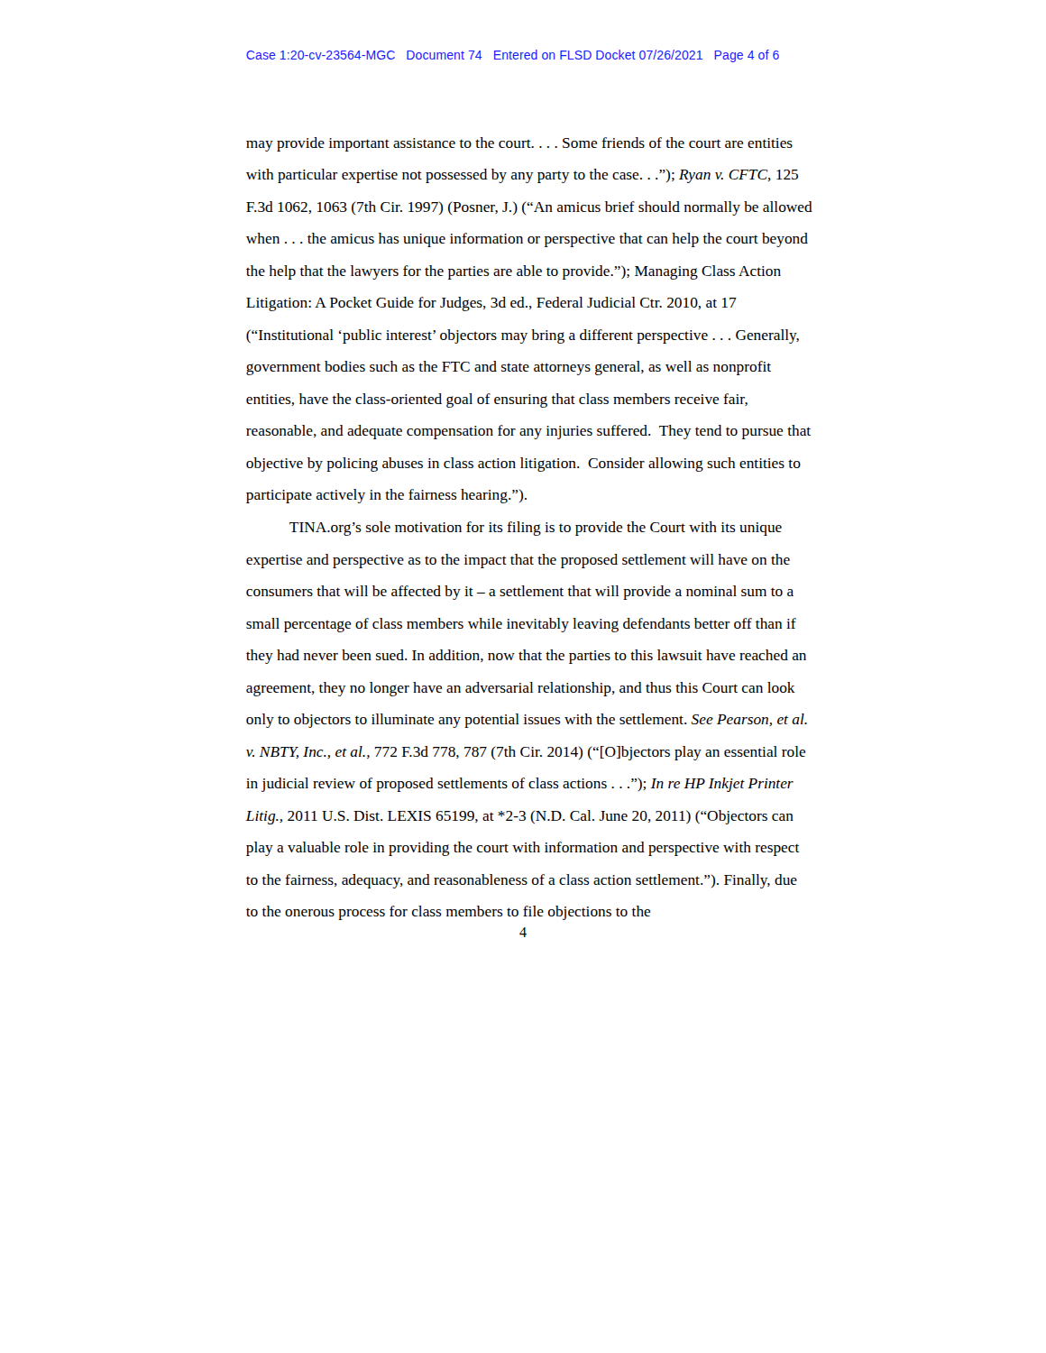Case 1:20-cv-23564-MGC Document 74 Entered on FLSD Docket 07/26/2021 Page 4 of 6
may provide important assistance to the court. . . . Some friends of the court are entities with particular expertise not possessed by any party to the case. . .”); Ryan v. CFTC, 125 F.3d 1062, 1063 (7th Cir. 1997) (Posner, J.) (“An amicus brief should normally be allowed when . . . the amicus has unique information or perspective that can help the court beyond the help that the lawyers for the parties are able to provide.”); Managing Class Action Litigation: A Pocket Guide for Judges, 3d ed., Federal Judicial Ctr. 2010, at 17 (“Institutional ‘public interest’ objectors may bring a different perspective . . . Generally, government bodies such as the FTC and state attorneys general, as well as nonprofit entities, have the class-oriented goal of ensuring that class members receive fair, reasonable, and adequate compensation for any injuries suffered. They tend to pursue that objective by policing abuses in class action litigation. Consider allowing such entities to participate actively in the fairness hearing.”).
TINA.org’s sole motivation for its filing is to provide the Court with its unique expertise and perspective as to the impact that the proposed settlement will have on the consumers that will be affected by it – a settlement that will provide a nominal sum to a small percentage of class members while inevitably leaving defendants better off than if they had never been sued. In addition, now that the parties to this lawsuit have reached an agreement, they no longer have an adversarial relationship, and thus this Court can look only to objectors to illuminate any potential issues with the settlement. See Pearson, et al. v. NBTY, Inc., et al., 772 F.3d 778, 787 (7th Cir. 2014) (“[O]bjectors play an essential role in judicial review of proposed settlements of class actions . . .”); In re HP Inkjet Printer Litig., 2011 U.S. Dist. LEXIS 65199, at *2-3 (N.D. Cal. June 20, 2011) (“Objectors can play a valuable role in providing the court with information and perspective with respect to the fairness, adequacy, and reasonableness of a class action settlement.”). Finally, due to the onerous process for class members to file objections to the
4